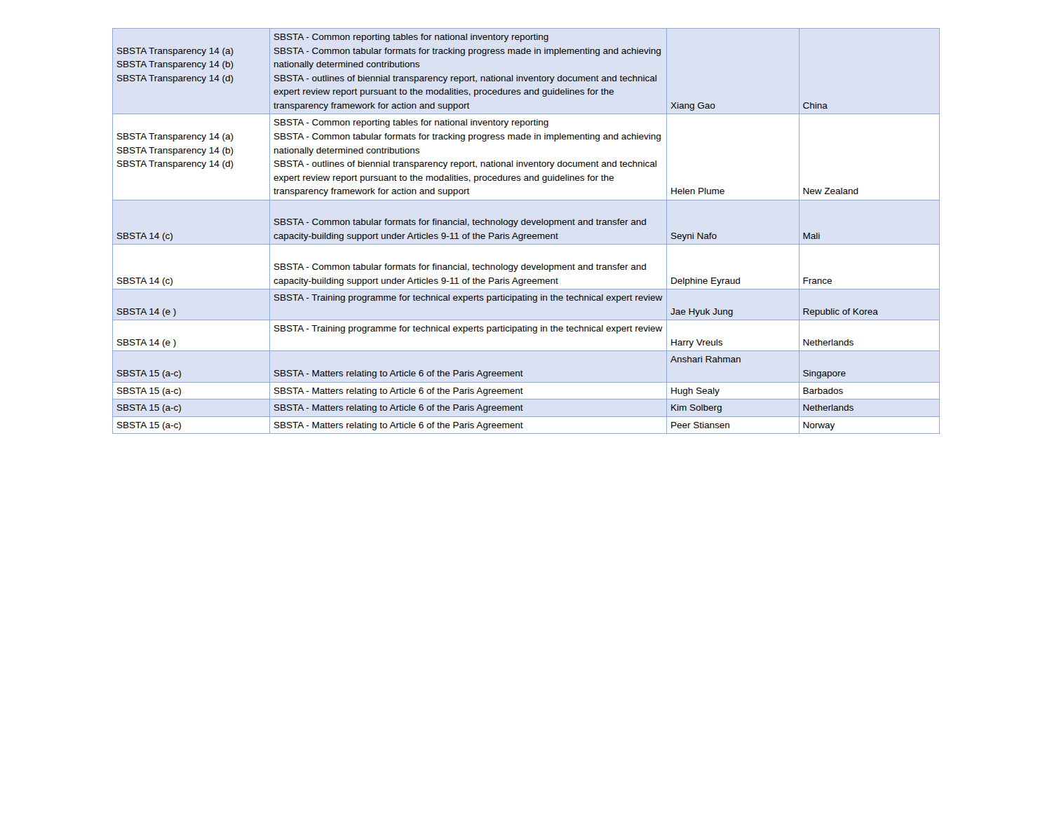| SBSTA Transparency 14 (a) SBSTA Transparency 14 (b) SBSTA Transparency 14 (d) | SBSTA - Common reporting tables for national inventory reporting SBSTA - Common tabular formats for tracking progress made in implementing and achieving nationally determined contributions SBSTA - outlines of biennial transparency report, national inventory document and technical expert review report pursuant to the modalities, procedures and guidelines for the transparency framework for action and support | Xiang Gao | China |
| SBSTA Transparency 14 (a) SBSTA Transparency 14 (b) SBSTA Transparency 14 (d) | SBSTA - Common reporting tables for national inventory reporting SBSTA - Common tabular formats for tracking progress made in implementing and achieving nationally determined contributions SBSTA - outlines of biennial transparency report, national inventory document and technical expert review report pursuant to the modalities, procedures and guidelines for the transparency framework for action and support | Helen Plume | New Zealand |
| SBSTA 14 (c) | SBSTA - Common tabular formats for financial, technology development and transfer and capacity-building support under Articles 9-11 of the Paris Agreement | Seyni Nafo | Mali |
| SBSTA 14 (c) | SBSTA - Common tabular formats for financial, technology development and transfer and capacity-building support under Articles 9-11 of the Paris Agreement | Delphine Eyraud | France |
| SBSTA 14 (e ) | SBSTA - Training programme for technical experts participating in the technical expert review | Jae Hyuk Jung | Republic of Korea |
| SBSTA 14 (e ) | SBSTA - Training programme for technical experts participating in the technical expert review | Harry Vreuls | Netherlands |
| SBSTA 15 (a-c) | SBSTA - Matters relating to Article 6 of the Paris Agreement | Anshari Rahman | Singapore |
| SBSTA 15 (a-c) | SBSTA - Matters relating to Article 6 of the Paris Agreement | Hugh Sealy | Barbados |
| SBSTA 15 (a-c) | SBSTA - Matters relating to Article 6 of the Paris Agreement | Kim Solberg | Netherlands |
| SBSTA 15 (a-c) | SBSTA - Matters relating to Article 6 of the Paris Agreement | Peer Stiansen | Norway |